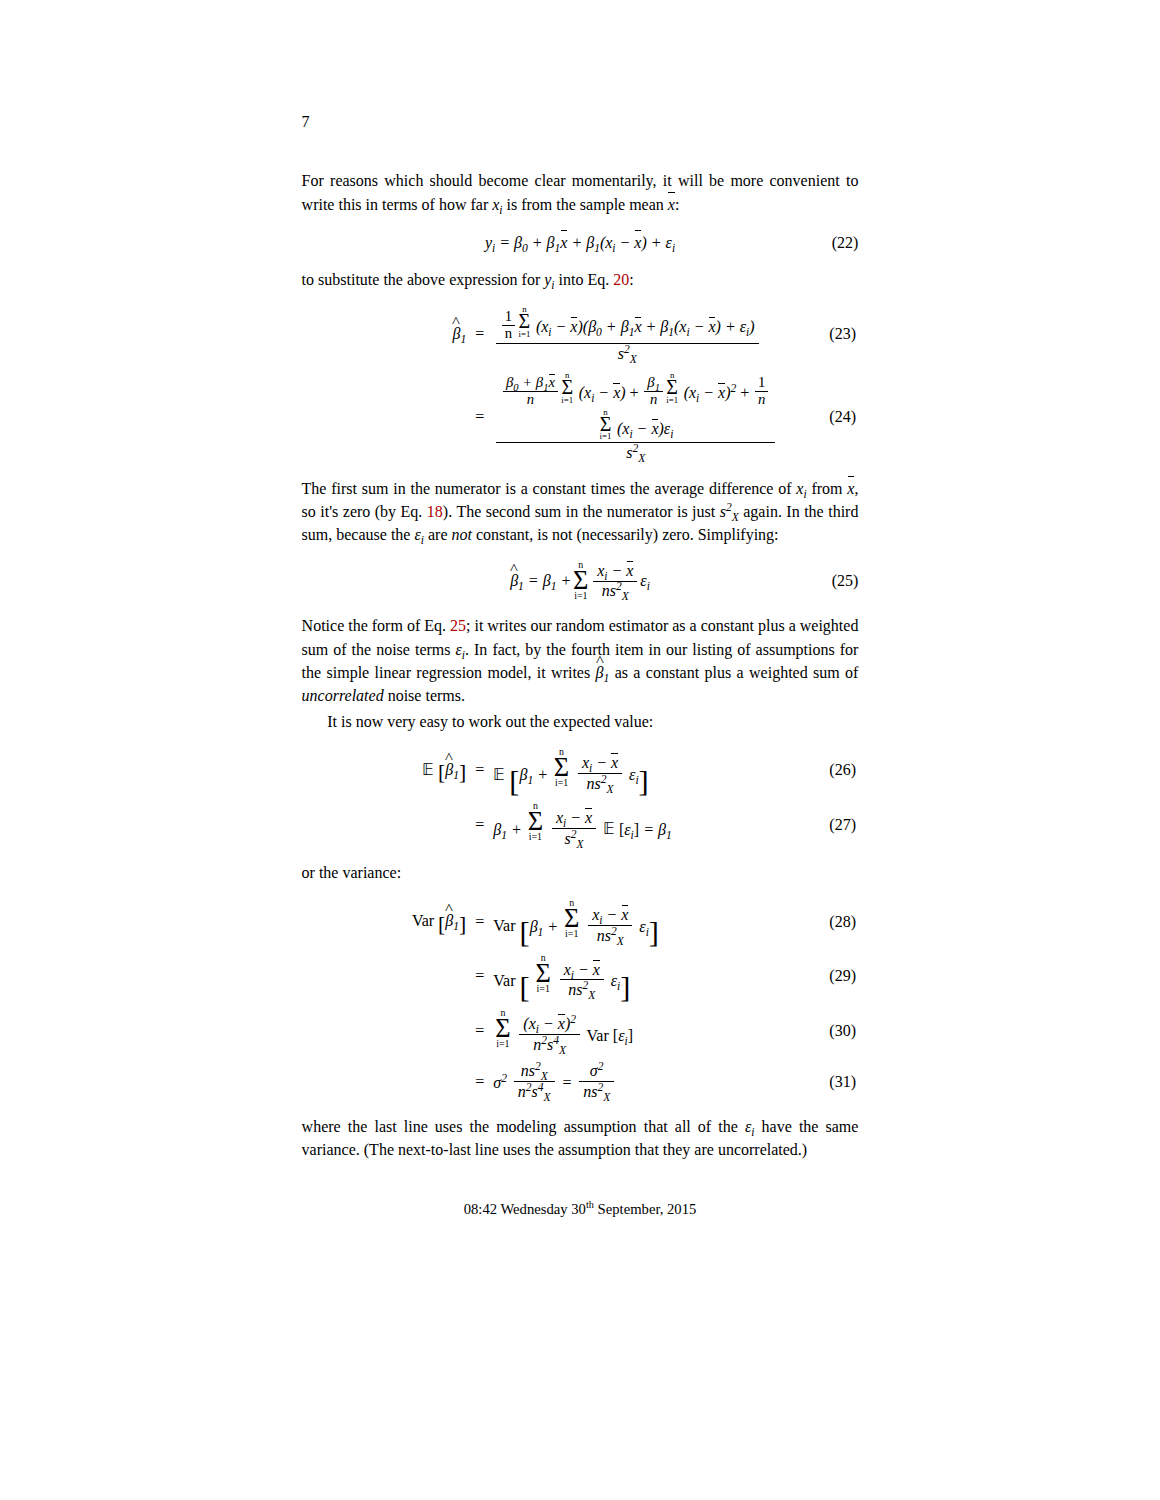7
For reasons which should become clear momentarily, it will be more convenient to write this in terms of how far xi is from the sample mean x:
yi = β0 + β1x + β1(xi − x) + εi (22)
to substitute the above expression for yi into Eq. 20:
| β 1 | = | 1 n n Σ i=1 (x i − x )(β 0 + β 1 x + β 1 (x i − x ) + ε i ) s 2 X | (23) |
| | = | β 0 + β 1 x n n Σ i=1 (x i − x ) + β 1 n n Σ i=1 (x i − x ) 2 + 1 n n Σ i=1 (x i − x )ε i s 2 X | (24) |
The first sum in the numerator is a constant times the average difference of xi from x, so it's zero (by Eq. 18). The second sum in the numerator is just s2X again. In the third sum, because the εi are not constant, is not (necessarily) zero. Simplifying:
β1 = β1 + nΣi=1 xi − x ns2X εi (25)
Notice the form of Eq. 25; it writes our random estimator as a constant plus a weighted sum of the noise terms εi. In fact, by the fourth item in our listing of assumptions for the simple linear regression model, it writes β1 as a constant plus a weighted sum of uncorrelated noise terms.
It is now very easy to work out the expected value:
| 𝔼 [ β 1 ] | = | 𝔼 [ β 1 + n Σ i=1 x i − x ns 2 X ε i ] | (26) |
| | = | β 1 + n Σ i=1 x i − x s 2 X 𝔼 [ ε i ] = β 1 | (27) |
or the variance:
| Var [ β 1 ] | = | Var [ β 1 + n Σ i=1 x i − x ns 2 X ε i ] | (28) |
| | = | Var [ n Σ i=1 x i − x ns 2 X ε i ] | (29) |
| | = | n Σ i=1 (x i − x ) 2 n 2 s 4 X Var [ ε i ] | (30) |
| | = | σ 2 ns 2 X n 2 s 4 X = σ 2 ns 2 X | (31) |
where the last line uses the modeling assumption that all of the εi have the same variance. (The next-to-last line uses the assumption that they are uncorrelated.)
08:42 Wednesday 30th September, 2015